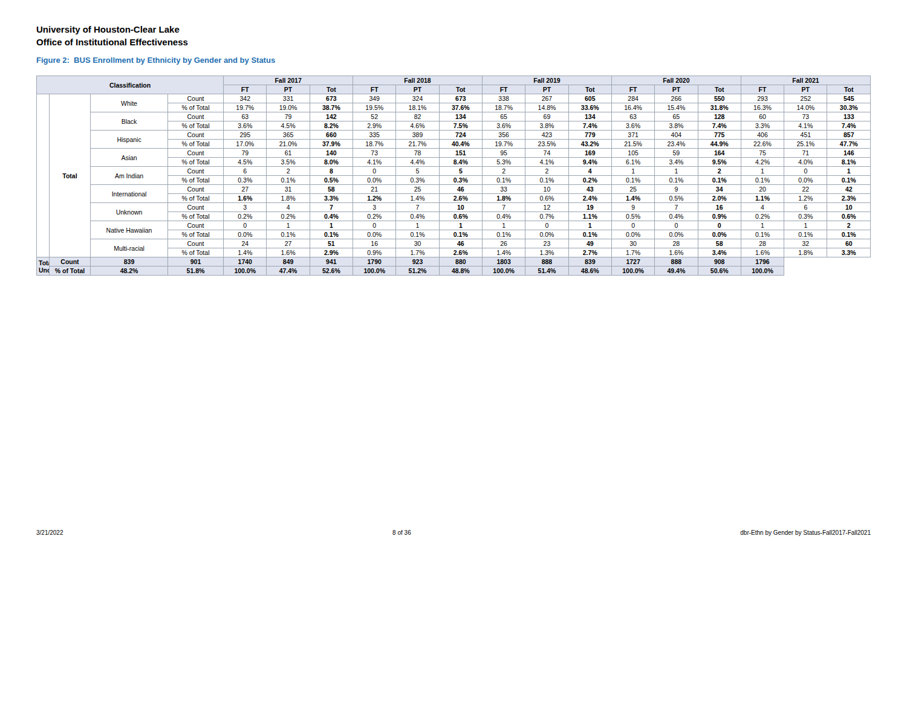University of Houston-Clear Lake
Office of Institutional Effectiveness
Figure 2: BUS Enrollment by Ethnicity by Gender and by Status
| Classification | Fall 2017 | Fall 2018 | Fall 2019 | Fall 2020 | Fall 2021 |
| --- | --- | --- | --- | --- | --- |
| FT | PT | Tot | FT | PT | Tot | FT | PT | Tot | FT | PT | Tot | FT | PT | Tot |
| | Total | White | Count | 342 | 331 | 673 | 349 | 324 | 673 | 338 | 267 | 605 | 284 | 266 | 550 | 293 | 252 | 545 |
| % of Total | 19.7% | 19.0% | 38.7% | 19.5% | 18.1% | 37.6% | 18.7% | 14.8% | 33.6% | 16.4% | 15.4% | 31.8% | 16.3% | 14.0% | 30.3% |
| Black | Count | 63 | 79 | 142 | 52 | 82 | 134 | 65 | 69 | 134 | 63 | 65 | 128 | 60 | 73 | 133 |
| % of Total | 3.6% | 4.5% | 8.2% | 2.9% | 4.6% | 7.5% | 3.6% | 3.8% | 7.4% | 3.6% | 3.8% | 7.4% | 3.3% | 4.1% | 7.4% |
| Hispanic | Count | 295 | 365 | 660 | 335 | 389 | 724 | 356 | 423 | 779 | 371 | 404 | 775 | 406 | 451 | 857 |
| % of Total | 17.0% | 21.0% | 37.9% | 18.7% | 21.7% | 40.4% | 19.7% | 23.5% | 43.2% | 21.5% | 23.4% | 44.9% | 22.6% | 25.1% | 47.7% |
| Asian | Count | 79 | 61 | 140 | 73 | 78 | 151 | 95 | 74 | 169 | 105 | 59 | 164 | 75 | 71 | 146 |
| % of Total | 4.5% | 3.5% | 8.0% | 4.1% | 4.4% | 8.4% | 5.3% | 4.1% | 9.4% | 6.1% | 3.4% | 9.5% | 4.2% | 4.0% | 8.1% |
| Am Indian | Count | 6 | 2 | 8 | 0 | 5 | 5 | 2 | 2 | 4 | 1 | 1 | 2 | 1 | 0 | 1 |
| % of Total | 0.3% | 0.1% | 0.5% | 0.0% | 0.3% | 0.3% | 0.1% | 0.1% | 0.2% | 0.1% | 0.1% | 0.1% | 0.1% | 0.0% | 0.1% |
| International | Count | 27 | 31 | 58 | 21 | 25 | 46 | 33 | 10 | 43 | 25 | 9 | 34 | 20 | 22 | 42 |
| % of Total | 1.6% | 1.8% | 3.3% | 1.2% | 1.4% | 2.6% | 1.8% | 0.6% | 2.4% | 1.4% | 0.5% | 2.0% | 1.1% | 1.2% | 2.3% |
| Unknown | Count | 3 | 4 | 7 | 3 | 7 | 10 | 7 | 12 | 19 | 9 | 7 | 16 | 4 | 6 | 10 |
| % of Total | 0.2% | 0.2% | 0.4% | 0.2% | 0.4% | 0.6% | 0.4% | 0.7% | 1.1% | 0.5% | 0.4% | 0.9% | 0.2% | 0.3% | 0.6% |
| Native Hawaiian | Count | 0 | 1 | 1 | 0 | 1 | 1 | 1 | 0 | 1 | 0 | 0 | 0 | 1 | 1 | 2 |
| % of Total | 0.0% | 0.1% | 0.1% | 0.0% | 0.1% | 0.1% | 0.1% | 0.0% | 0.1% | 0.0% | 0.0% | 0.0% | 0.1% | 0.1% | 0.1% |
| Multi-racial | Count | 24 | 27 | 51 | 16 | 30 | 46 | 26 | 23 | 49 | 30 | 28 | 58 | 28 | 32 | 60 |
| % of Total | 1.4% | 1.6% | 2.9% | 0.9% | 1.7% | 2.6% | 1.4% | 1.3% | 2.7% | 1.7% | 1.6% | 3.4% | 1.6% | 1.8% | 3.3% |
| Total BUS Undergraduate | Count | 839 | 901 | 1740 | 849 | 941 | 1790 | 923 | 880 | 1803 | 888 | 839 | 1727 | 888 | 908 | 1796 |
| % of Total | 48.2% | 51.8% | 100.0% | 47.4% | 52.6% | 100.0% | 51.2% | 48.8% | 100.0% | 51.4% | 48.6% | 100.0% | 49.4% | 50.6% | 100.0% |
3/21/2022 8 of 36 dbr-Ethn by Gender by Status-Fall2017-Fall2021